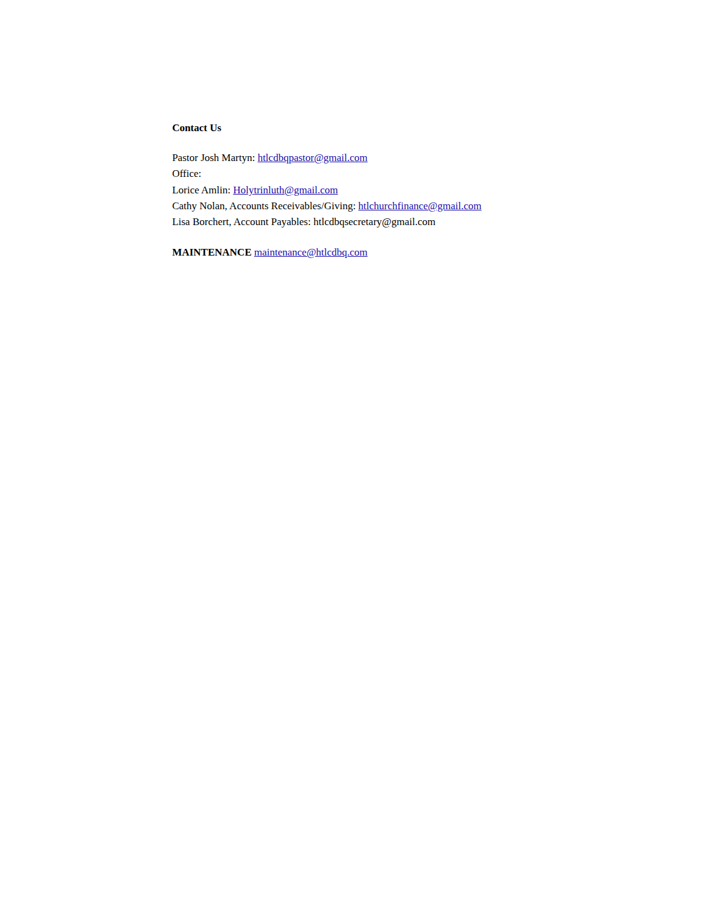Contact Us
Pastor Josh Martyn: htlcdbqpastor@gmail.com
Office:
Lorice Amlin: Holytrinluth@gmail.com
Cathy Nolan, Accounts Receivables/Giving: htlchurchfinance@gmail.com
Lisa Borchert, Account Payables: htlcdbqsecretary@gmail.com
MAINTENANCE maintenance@htlcdbq.com